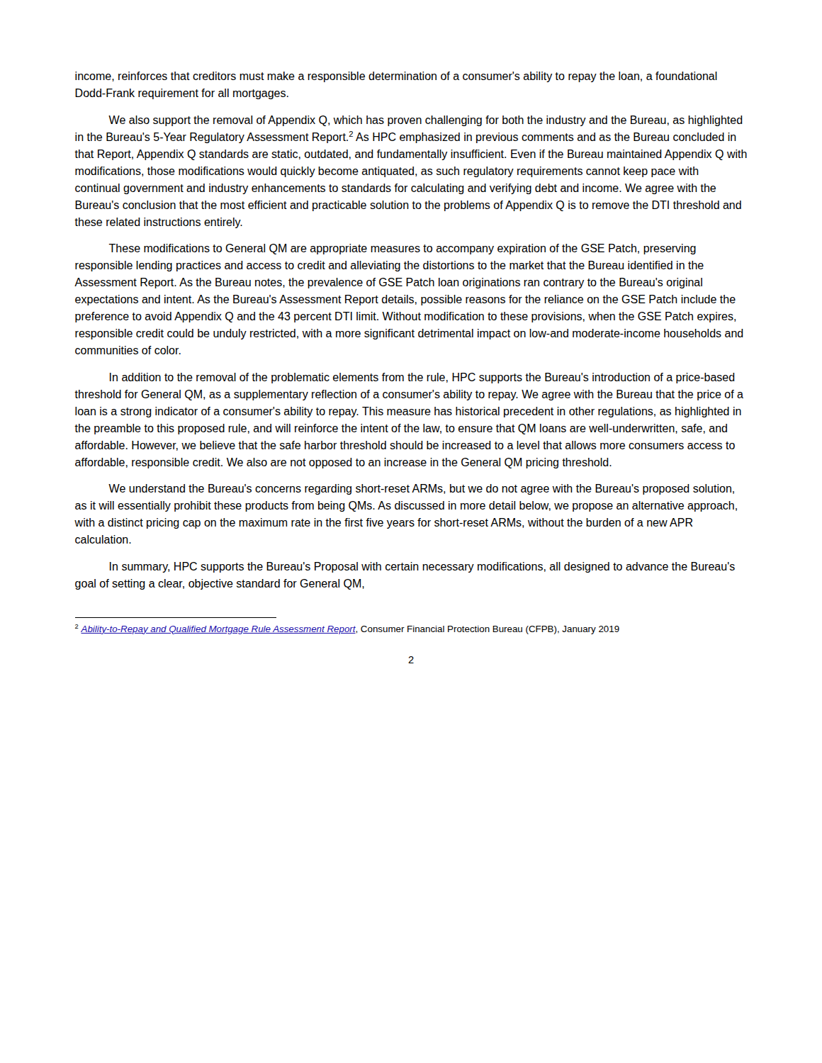income, reinforces that creditors must make a responsible determination of a consumer's ability to repay the loan, a foundational Dodd-Frank requirement for all mortgages.
We also support the removal of Appendix Q, which has proven challenging for both the industry and the Bureau, as highlighted in the Bureau's 5-Year Regulatory Assessment Report.2 As HPC emphasized in previous comments and as the Bureau concluded in that Report, Appendix Q standards are static, outdated, and fundamentally insufficient. Even if the Bureau maintained Appendix Q with modifications, those modifications would quickly become antiquated, as such regulatory requirements cannot keep pace with continual government and industry enhancements to standards for calculating and verifying debt and income. We agree with the Bureau's conclusion that the most efficient and practicable solution to the problems of Appendix Q is to remove the DTI threshold and these related instructions entirely.
These modifications to General QM are appropriate measures to accompany expiration of the GSE Patch, preserving responsible lending practices and access to credit and alleviating the distortions to the market that the Bureau identified in the Assessment Report. As the Bureau notes, the prevalence of GSE Patch loan originations ran contrary to the Bureau's original expectations and intent. As the Bureau's Assessment Report details, possible reasons for the reliance on the GSE Patch include the preference to avoid Appendix Q and the 43 percent DTI limit. Without modification to these provisions, when the GSE Patch expires, responsible credit could be unduly restricted, with a more significant detrimental impact on low-and moderate-income households and communities of color.
In addition to the removal of the problematic elements from the rule, HPC supports the Bureau's introduction of a price-based threshold for General QM, as a supplementary reflection of a consumer's ability to repay. We agree with the Bureau that the price of a loan is a strong indicator of a consumer's ability to repay. This measure has historical precedent in other regulations, as highlighted in the preamble to this proposed rule, and will reinforce the intent of the law, to ensure that QM loans are well-underwritten, safe, and affordable. However, we believe that the safe harbor threshold should be increased to a level that allows more consumers access to affordable, responsible credit. We also are not opposed to an increase in the General QM pricing threshold.
We understand the Bureau's concerns regarding short-reset ARMs, but we do not agree with the Bureau's proposed solution, as it will essentially prohibit these products from being QMs. As discussed in more detail below, we propose an alternative approach, with a distinct pricing cap on the maximum rate in the first five years for short-reset ARMs, without the burden of a new APR calculation.
In summary, HPC supports the Bureau's Proposal with certain necessary modifications, all designed to advance the Bureau's goal of setting a clear, objective standard for General QM,
2 Ability-to-Repay and Qualified Mortgage Rule Assessment Report, Consumer Financial Protection Bureau (CFPB), January 2019
2